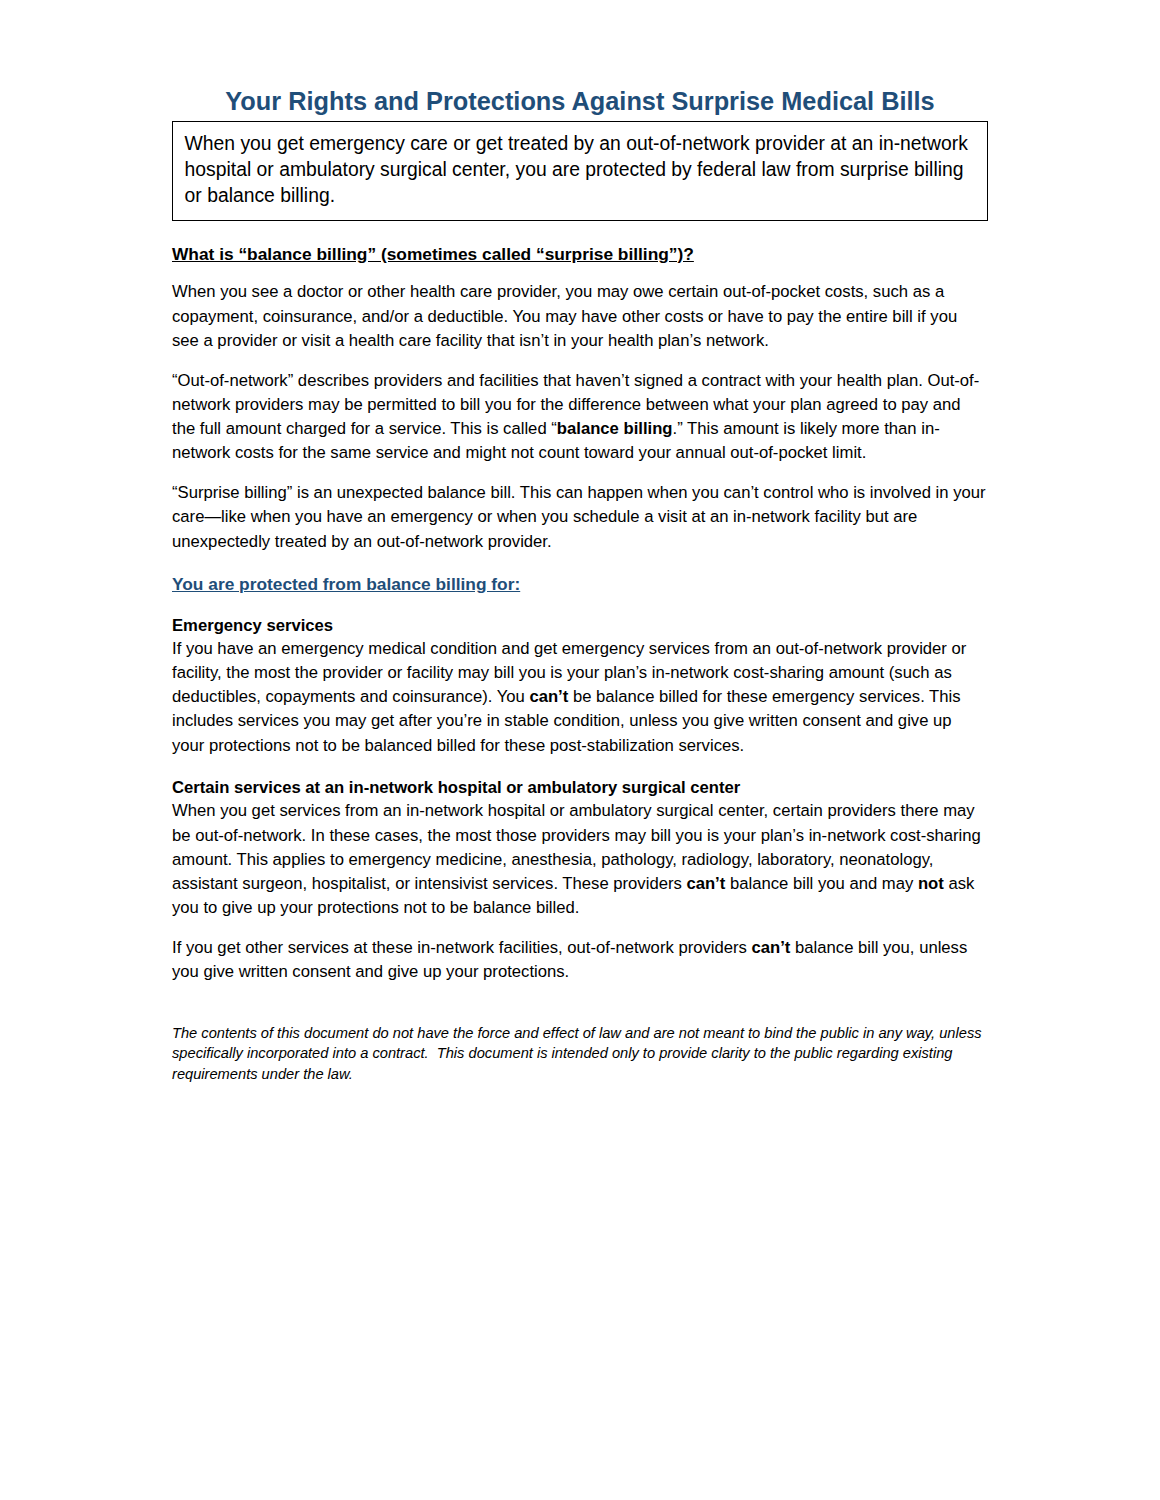Your Rights and Protections Against Surprise Medical Bills
When you get emergency care or get treated by an out-of-network provider at an in-network hospital or ambulatory surgical center, you are protected by federal law from surprise billing or balance billing.
What is “balance billing” (sometimes called “surprise billing”)?
When you see a doctor or other health care provider, you may owe certain out-of-pocket costs, such as a copayment, coinsurance, and/or a deductible. You may have other costs or have to pay the entire bill if you see a provider or visit a health care facility that isn’t in your health plan’s network.
“Out-of-network” describes providers and facilities that haven’t signed a contract with your health plan. Out-of-network providers may be permitted to bill you for the difference between what your plan agreed to pay and the full amount charged for a service. This is called “balance billing.” This amount is likely more than in-network costs for the same service and might not count toward your annual out-of-pocket limit.
“Surprise billing” is an unexpected balance bill. This can happen when you can’t control who is involved in your care—like when you have an emergency or when you schedule a visit at an in-network facility but are unexpectedly treated by an out-of-network provider.
You are protected from balance billing for:
Emergency services
If you have an emergency medical condition and get emergency services from an out-of-network provider or facility, the most the provider or facility may bill you is your plan’s in-network cost-sharing amount (such as deductibles, copayments and coinsurance). You can’t be balance billed for these emergency services. This includes services you may get after you’re in stable condition, unless you give written consent and give up your protections not to be balanced billed for these post-stabilization services.
Certain services at an in-network hospital or ambulatory surgical center
When you get services from an in-network hospital or ambulatory surgical center, certain providers there may be out-of-network. In these cases, the most those providers may bill you is your plan’s in-network cost-sharing amount. This applies to emergency medicine, anesthesia, pathology, radiology, laboratory, neonatology, assistant surgeon, hospitalist, or intensivist services. These providers can’t balance bill you and may not ask you to give up your protections not to be balance billed.
If you get other services at these in-network facilities, out-of-network providers can’t balance bill you, unless you give written consent and give up your protections.
The contents of this document do not have the force and effect of law and are not meant to bind the public in any way, unless specifically incorporated into a contract. This document is intended only to provide clarity to the public regarding existing requirements under the law.